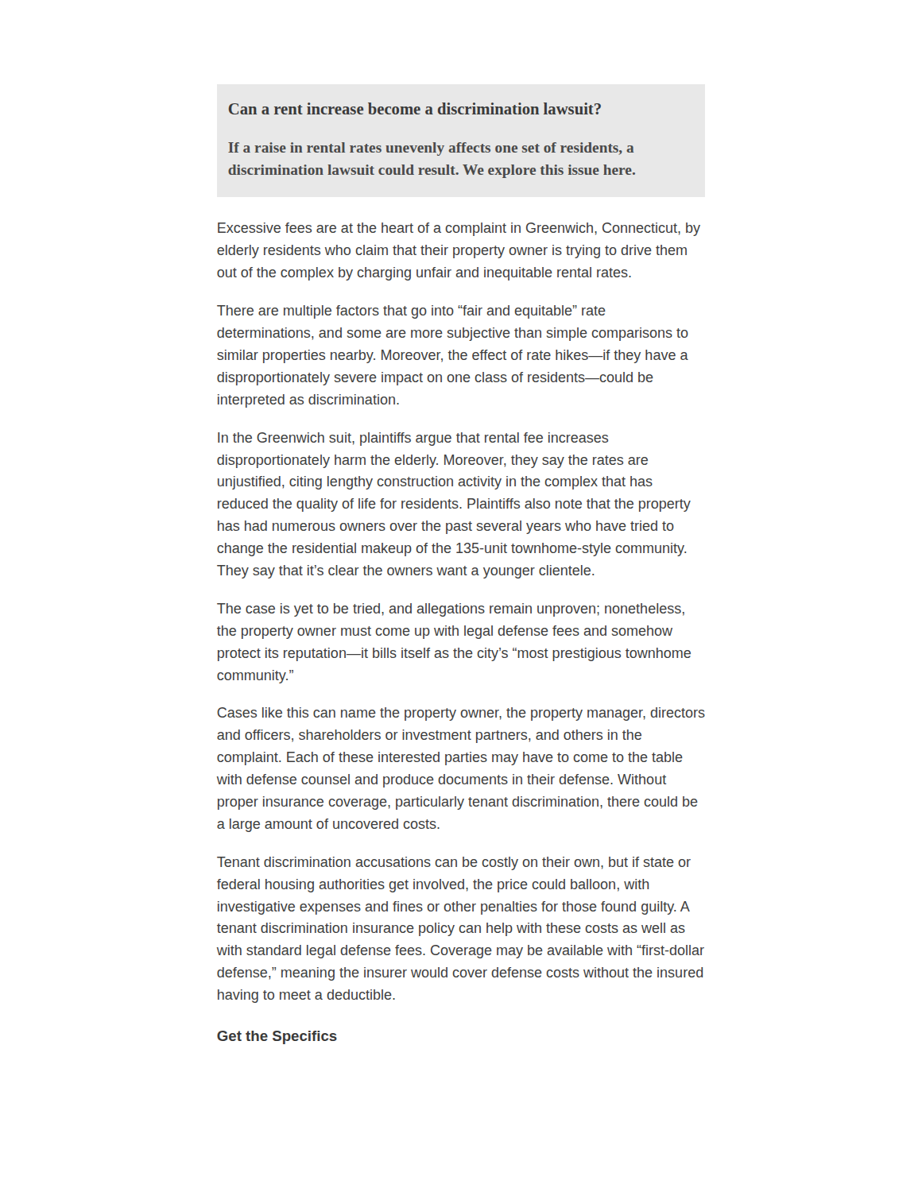Can a rent increase become a discrimination lawsuit?
If a raise in rental rates unevenly affects one set of residents, a discrimination lawsuit could result. We explore this issue here.
Excessive fees are at the heart of a complaint in Greenwich, Connecticut, by elderly residents who claim that their property owner is trying to drive them out of the complex by charging unfair and inequitable rental rates.
There are multiple factors that go into “fair and equitable” rate determinations, and some are more subjective than simple comparisons to similar properties nearby. Moreover, the effect of rate hikes—if they have a disproportionately severe impact on one class of residents—could be interpreted as discrimination.
In the Greenwich suit, plaintiffs argue that rental fee increases disproportionately harm the elderly. Moreover, they say the rates are unjustified, citing lengthy construction activity in the complex that has reduced the quality of life for residents. Plaintiffs also note that the property has had numerous owners over the past several years who have tried to change the residential makeup of the 135-unit townhome-style community. They say that it’s clear the owners want a younger clientele.
The case is yet to be tried, and allegations remain unproven; nonetheless, the property owner must come up with legal defense fees and somehow protect its reputation—it bills itself as the city’s “most prestigious townhome community.”
Cases like this can name the property owner, the property manager, directors and officers, shareholders or investment partners, and others in the complaint. Each of these interested parties may have to come to the table with defense counsel and produce documents in their defense. Without proper insurance coverage, particularly tenant discrimination, there could be a large amount of uncovered costs.
Tenant discrimination accusations can be costly on their own, but if state or federal housing authorities get involved, the price could balloon, with investigative expenses and fines or other penalties for those found guilty. A tenant discrimination insurance policy can help with these costs as well as with standard legal defense fees. Coverage may be available with “first-dollar defense,” meaning the insurer would cover defense costs without the insured having to meet a deductible.
Get the Specifics